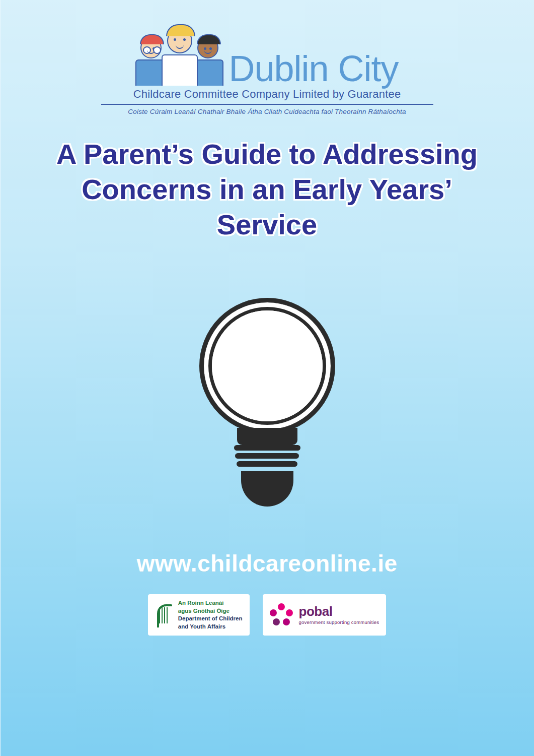Dublin City
Childcare Committee Company Limited by Guarantee
Coiste Cúraim Leanáí Chathair Bhaile Átha Cliath Cuideachta faoi Theorainn Ráthaíochta
A Parent’s Guide to Addressing Concerns in an Early Years’ Service
www.childcareonline.ie
An Roinn Leanáí
agus Gnóthaí Óige
Department of Children
and Youth Affairs
pobal
government supporting communities